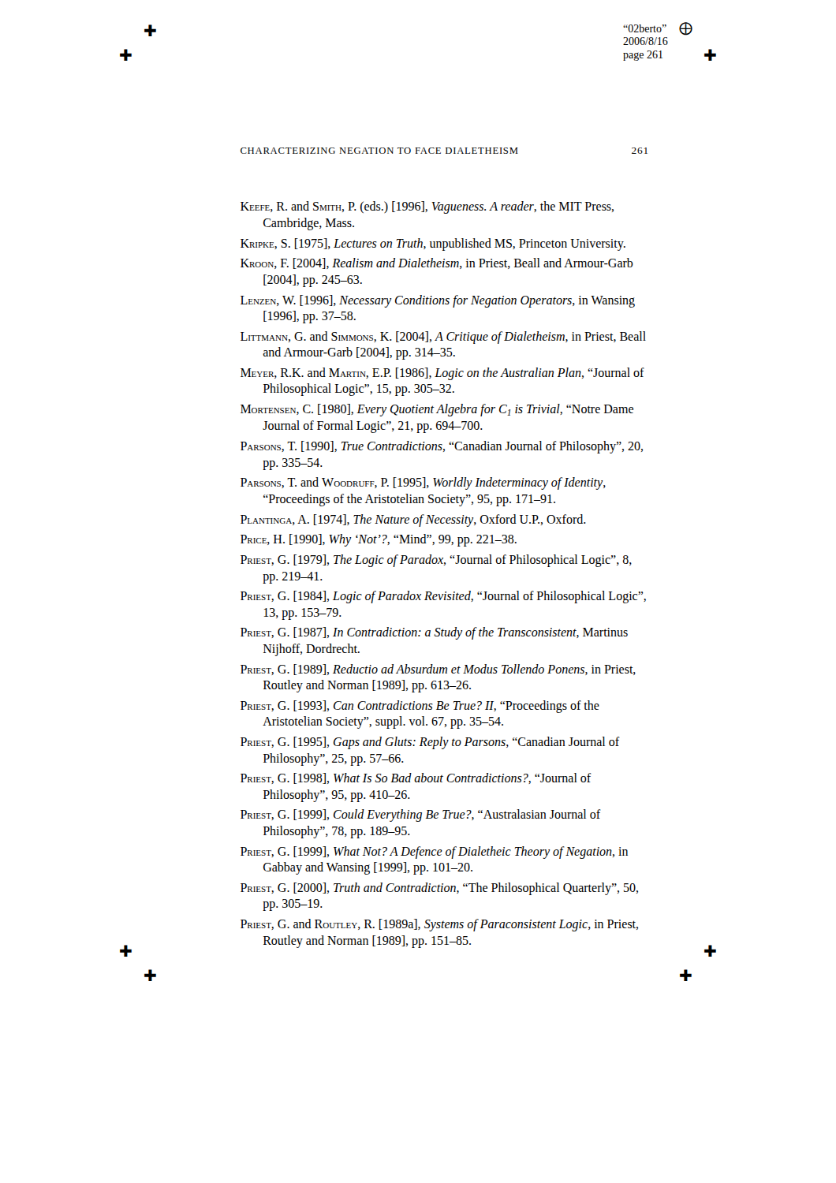✚ ✚ ⨁ ✚ ✚ ✚ ✚ ✚
“02berto”
2006/8/16
page 261
Characterizing negation to face dialetheism 261
Keefe, R. and Smith, P. (eds.) [1996], Vagueness. A reader, the MIT Press, Cambridge, Mass.
Kripke, S. [1975], Lectures on Truth, unpublished MS, Princeton University.
Kroon, F. [2004], Realism and Dialetheism, in Priest, Beall and Armour-Garb [2004], pp. 245–63.
Lenzen, W. [1996], Necessary Conditions for Negation Operators, in Wansing [1996], pp. 37–58.
Littmann, G. and Simmons, K. [2004], A Critique of Dialetheism, in Priest, Beall and Armour-Garb [2004], pp. 314–35.
Meyer, R.K. and Martin, E.P. [1986], Logic on the Australian Plan, “Journal of Philosophical Logic”, 15, pp. 305–32.
Mortensen, C. [1980], Every Quotient Algebra for C1 is Trivial, “Notre Dame Journal of Formal Logic”, 21, pp. 694–700.
Parsons, T. [1990], True Contradictions, “Canadian Journal of Philosophy”, 20, pp. 335–54.
Parsons, T. and Woodruff, P. [1995], Worldly Indeterminacy of Identity, “Proceedings of the Aristotelian Society”, 95, pp. 171–91.
Plantinga, A. [1974], The Nature of Necessity, Oxford U.P., Oxford.
Price, H. [1990], Why ‘Not’?, “Mind”, 99, pp. 221–38.
Priest, G. [1979], The Logic of Paradox, “Journal of Philosophical Logic”, 8, pp. 219–41.
Priest, G. [1984], Logic of Paradox Revisited, “Journal of Philosophical Logic”, 13, pp. 153–79.
Priest, G. [1987], In Contradiction: a Study of the Transconsistent, Martinus Nijhoff, Dordrecht.
Priest, G. [1989], Reductio ad Absurdum et Modus Tollendo Ponens, in Priest, Routley and Norman [1989], pp. 613–26.
Priest, G. [1993], Can Contradictions Be True? II, “Proceedings of the Aristotelian Society”, suppl. vol. 67, pp. 35–54.
Priest, G. [1995], Gaps and Gluts: Reply to Parsons, “Canadian Journal of Philosophy”, 25, pp. 57–66.
Priest, G. [1998], What Is So Bad about Contradictions?, “Journal of Philosophy”, 95, pp. 410–26.
Priest, G. [1999], Could Everything Be True?, “Australasian Journal of Philosophy”, 78, pp. 189–95.
Priest, G. [1999], What Not? A Defence of Dialetheic Theory of Negation, in Gabbay and Wansing [1999], pp. 101–20.
Priest, G. [2000], Truth and Contradiction, “The Philosophical Quarterly”, 50, pp. 305–19.
Priest, G. and Routley, R. [1989a], Systems of Paraconsistent Logic, in Priest, Routley and Norman [1989], pp. 151–85.